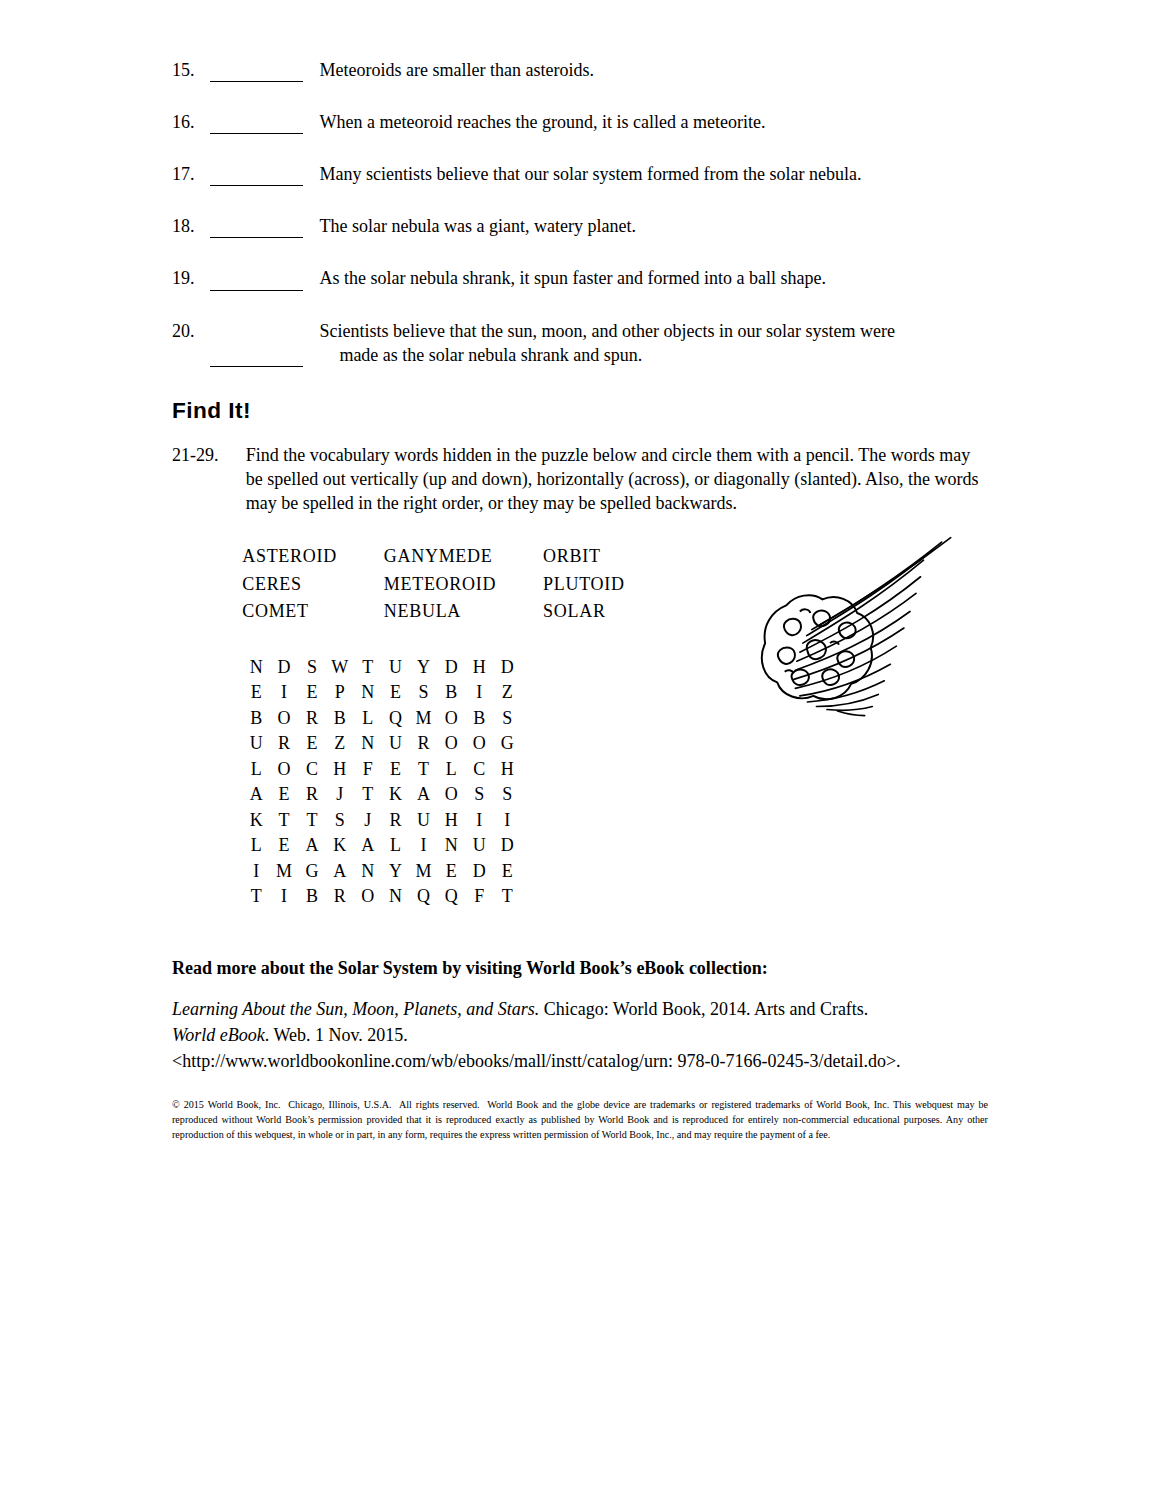15. Meteoroids are smaller than asteroids.
16. When a meteoroid reaches the ground, it is called a meteorite.
17. Many scientists believe that our solar system formed from the solar nebula.
18. The solar nebula was a giant, watery planet.
19. As the solar nebula shrank, it spun faster and formed into a ball shape.
20. Scientists believe that the sun, moon, and other objects in our solar system were made as the solar nebula shrank and spun.
Find It!
21-29.
Find the vocabulary words hidden in the puzzle below and circle them with a pencil. The words may be spelled out vertically (up and down), horizontally (across), or diagonally (slanted). Also, the words may be spelled in the right order, or they may be spelled backwards.
| ASTEROID | GANYMEDE | ORBIT |
| CERES | METEOROID | PLUTOID |
| COMET | NEBULA | SOLAR |
| N | D | S | W | T | U | Y | D | H | D |
| E | I | E | P | N | E | S | B | I | Z |
| B | O | R | B | L | Q | M | O | B | S |
| U | R | E | Z | N | U | R | O | O | G |
| L | O | C | H | F | E | T | L | C | H |
| A | E | R | J | T | K | A | O | S | S |
| K | T | T | S | J | R | U | H | I | I |
| L | E | A | K | A | L | I | N | U | D |
| I | M | G | A | N | Y | M | E | D | E |
| T | I | B | R | O | N | Q | Q | F | T |
Read more about the Solar System by visiting World Book’s eBook collection:
Learning About the Sun, Moon, Planets, and Stars. Chicago: World Book, 2014. Arts and Crafts.
World eBook. Web. 1 Nov. 2015.
<http://www.worldbookonline.com/wb/ebooks/mall/instt/catalog/urn: 978-0-7166-0245-3/detail.do>.
© 2015 World Book, Inc. Chicago, Illinois, U.S.A. All rights reserved. World Book and the globe device are trademarks or registered trademarks of World Book, Inc. This webquest may be reproduced without World Book’s permission provided that it is reproduced exactly as published by World Book and is reproduced for entirely non-commercial educational purposes. Any other reproduction of this webquest, in whole or in part, in any form, requires the express written permission of World Book, Inc., and may require the payment of a fee.